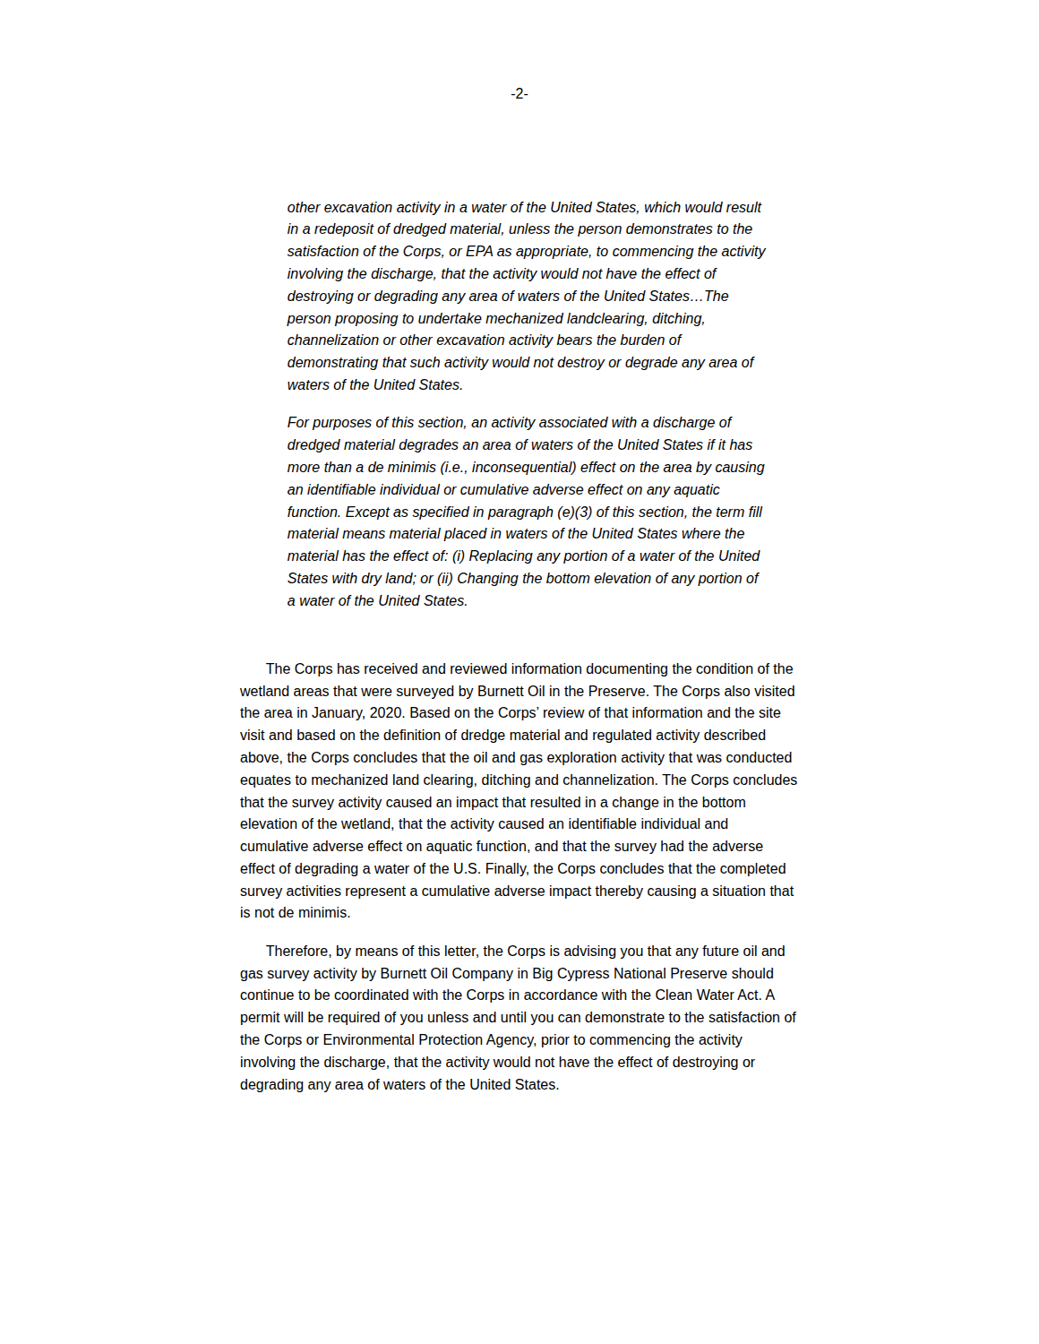-2-
other excavation activity in a water of the United States, which would result in a redeposit of dredged material, unless the person demonstrates to the satisfaction of the Corps, or EPA as appropriate, to commencing the activity involving the discharge, that the activity would not have the effect of destroying or degrading any area of waters of the United States…The person proposing to undertake mechanized landclearing, ditching, channelization or other excavation activity bears the burden of demonstrating that such activity would not destroy or degrade any area of waters of the United States.
For purposes of this section, an activity associated with a discharge of dredged material degrades an area of waters of the United States if it has more than a de minimis (i.e., inconsequential) effect on the area by causing an identifiable individual or cumulative adverse effect on any aquatic function. Except as specified in paragraph (e)(3) of this section, the term fill material means material placed in waters of the United States where the material has the effect of: (i) Replacing any portion of a water of the United States with dry land; or (ii) Changing the bottom elevation of any portion of a water of the United States.
The Corps has received and reviewed information documenting the condition of the wetland areas that were surveyed by Burnett Oil in the Preserve. The Corps also visited the area in January, 2020. Based on the Corps’ review of that information and the site visit and based on the definition of dredge material and regulated activity described above, the Corps concludes that the oil and gas exploration activity that was conducted equates to mechanized land clearing, ditching and channelization. The Corps concludes that the survey activity caused an impact that resulted in a change in the bottom elevation of the wetland, that the activity caused an identifiable individual and cumulative adverse effect on aquatic function, and that the survey had the adverse effect of degrading a water of the U.S. Finally, the Corps concludes that the completed survey activities represent a cumulative adverse impact thereby causing a situation that is not de minimis.
Therefore, by means of this letter, the Corps is advising you that any future oil and gas survey activity by Burnett Oil Company in Big Cypress National Preserve should continue to be coordinated with the Corps in accordance with the Clean Water Act. A permit will be required of you unless and until you can demonstrate to the satisfaction of the Corps or Environmental Protection Agency, prior to commencing the activity involving the discharge, that the activity would not have the effect of destroying or degrading any area of waters of the United States.